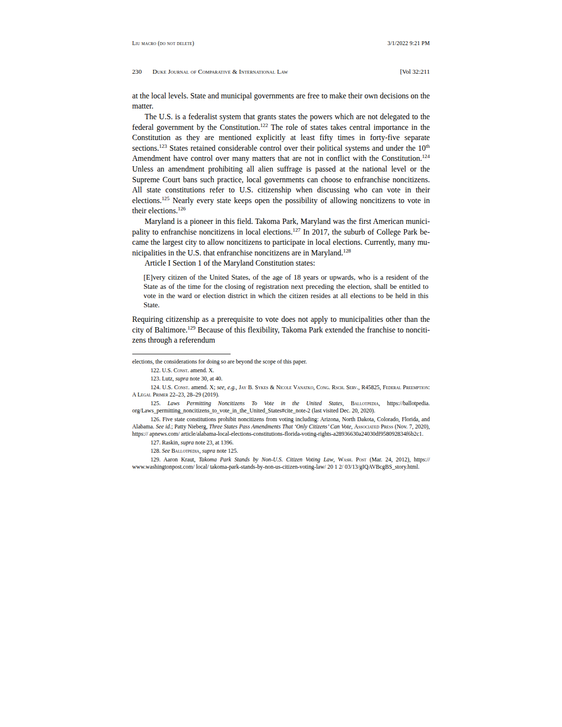Liu Macro (Do Not Delete) 3/1/2022 9:21 PM
230 Duke Journal of Comparative & International Law [Vol 32:211
at the local levels. State and municipal governments are free to make their own decisions on the matter.
The U.S. is a federalist system that grants states the powers which are not delegated to the federal government by the Constitution.122 The role of states takes central importance in the Constitution as they are mentioned explicitly at least fifty times in forty-five separate sections.123 States retained considerable control over their political systems and under the 10th Amendment have control over many matters that are not in conflict with the Constitution.124 Unless an amendment prohibiting all alien suffrage is passed at the national level or the Supreme Court bans such practice, local governments can choose to enfranchise noncitizens. All state constitutions refer to U.S. citizenship when discussing who can vote in their elections.125 Nearly every state keeps open the possibility of allowing noncitizens to vote in their elections.126
Maryland is a pioneer in this field. Takoma Park, Maryland was the first American municipality to enfranchise noncitizens in local elections.127 In 2017, the suburb of College Park became the largest city to allow noncitizens to participate in local elections. Currently, many municipalities in the U.S. that enfranchise noncitizens are in Maryland.128
Article I Section 1 of the Maryland Constitution states:
[E]very citizen of the United States, of the age of 18 years or upwards, who is a resident of the State as of the time for the closing of registration next preceding the election, shall be entitled to vote in the ward or election district in which the citizen resides at all elections to be held in this State.
Requiring citizenship as a prerequisite to vote does not apply to municipalities other than the city of Baltimore.129 Because of this flexibility, Takoma Park extended the franchise to noncitizens through a referendum
elections, the considerations for doing so are beyond the scope of this paper.
122. U.S. Const. amend. X.
123. Lutz, supra note 30, at 40.
124. U.S. Const. amend. X; see, e.g., Jay B. Sykes & Nicole Vanatko, Cong. Rsch. Serv., R45825, Federal Preemption: A Legal Primer 22–23, 28–29 (2019).
125. Laws Permitting Noncitizens To Vote in the United States, Ballotpedia, https://ballotpedia. org/Laws_permitting_noncitizens_to_vote_in_the_United_States#cite_note-2 (last visited Dec. 20, 2020).
126. Five state constitutions prohibit noncitizens from voting including: Arizona, North Dakota, Colorado, Florida, and Alabama. See id.; Patty Nieberg, Three States Pass Amendments That ‘Only Citizens’ Can Vote, Associated Press (Nov. 7, 2020), https:// apnews.com/ article/alabama-local-elections-constitutions-florida-voting-rights-a28936630a24030df958092834f6b2c1.
127. Raskin, supra note 23, at 1396.
128. See Ballotpedia, supra note 125.
129. Aaron Kraut, Takoma Park Stands by Non-U.S. Citizen Voting Law, Wash. Post (Mar. 24, 2012), https:// www.washingtonpost.com/ local/ takoma-park-stands-by-non-us-citizen-voting-law/ 20 1 2/ 03/13/gIQAVBcgBS_story.html.